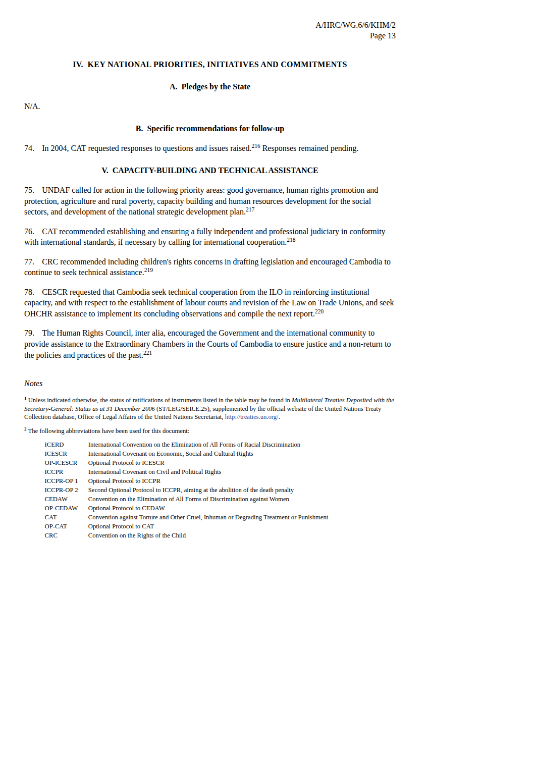A/HRC/WG.6/6/KHM/2
Page 13
IV. KEY NATIONAL PRIORITIES, INITIATIVES AND COMMITMENTS
A. Pledges by the State
N/A.
B. Specific recommendations for follow-up
74. In 2004, CAT requested responses to questions and issues raised.216 Responses remained pending.
V. CAPACITY-BUILDING AND TECHNICAL ASSISTANCE
75. UNDAF called for action in the following priority areas: good governance, human rights promotion and protection, agriculture and rural poverty, capacity building and human resources development for the social sectors, and development of the national strategic development plan.217
76. CAT recommended establishing and ensuring a fully independent and professional judiciary in conformity with international standards, if necessary by calling for international cooperation.218
77. CRC recommended including children's rights concerns in drafting legislation and encouraged Cambodia to continue to seek technical assistance.219
78. CESCR requested that Cambodia seek technical cooperation from the ILO in reinforcing institutional capacity, and with respect to the establishment of labour courts and revision of the Law on Trade Unions, and seek OHCHR assistance to implement its concluding observations and compile the next report.220
79. The Human Rights Council, inter alia, encouraged the Government and the international community to provide assistance to the Extraordinary Chambers in the Courts of Cambodia to ensure justice and a non-return to the policies and practices of the past.221
Notes
1 Unless indicated otherwise, the status of ratifications of instruments listed in the table may be found in Multilateral Treaties Deposited with the Secretary-General: Status as at 31 December 2006 (ST/LEG/SER.E.25), supplemented by the official website of the United Nations Treaty Collection database, Office of Legal Affairs of the United Nations Secretariat, http://treaties.un.org/.
2 The following abbreviations have been used for this document:
| ICERD | International Convention on the Elimination of All Forms of Racial Discrimination |
| ICESCR | International Covenant on Economic, Social and Cultural Rights |
| OP-ICESCR | Optional Protocol to ICESCR |
| ICCPR | International Covenant on Civil and Political Rights |
| ICCPR-OP 1 | Optional Protocol to ICCPR |
| ICCPR-OP 2 | Second Optional Protocol to ICCPR, aiming at the abolition of the death penalty |
| CEDAW | Convention on the Elimination of All Forms of Discrimination against Women |
| OP-CEDAW | Optional Protocol to CEDAW |
| CAT | Convention against Torture and Other Cruel, Inhuman or Degrading Treatment or Punishment |
| OP-CAT | Optional Protocol to CAT |
| CRC | Convention on the Rights of the Child |